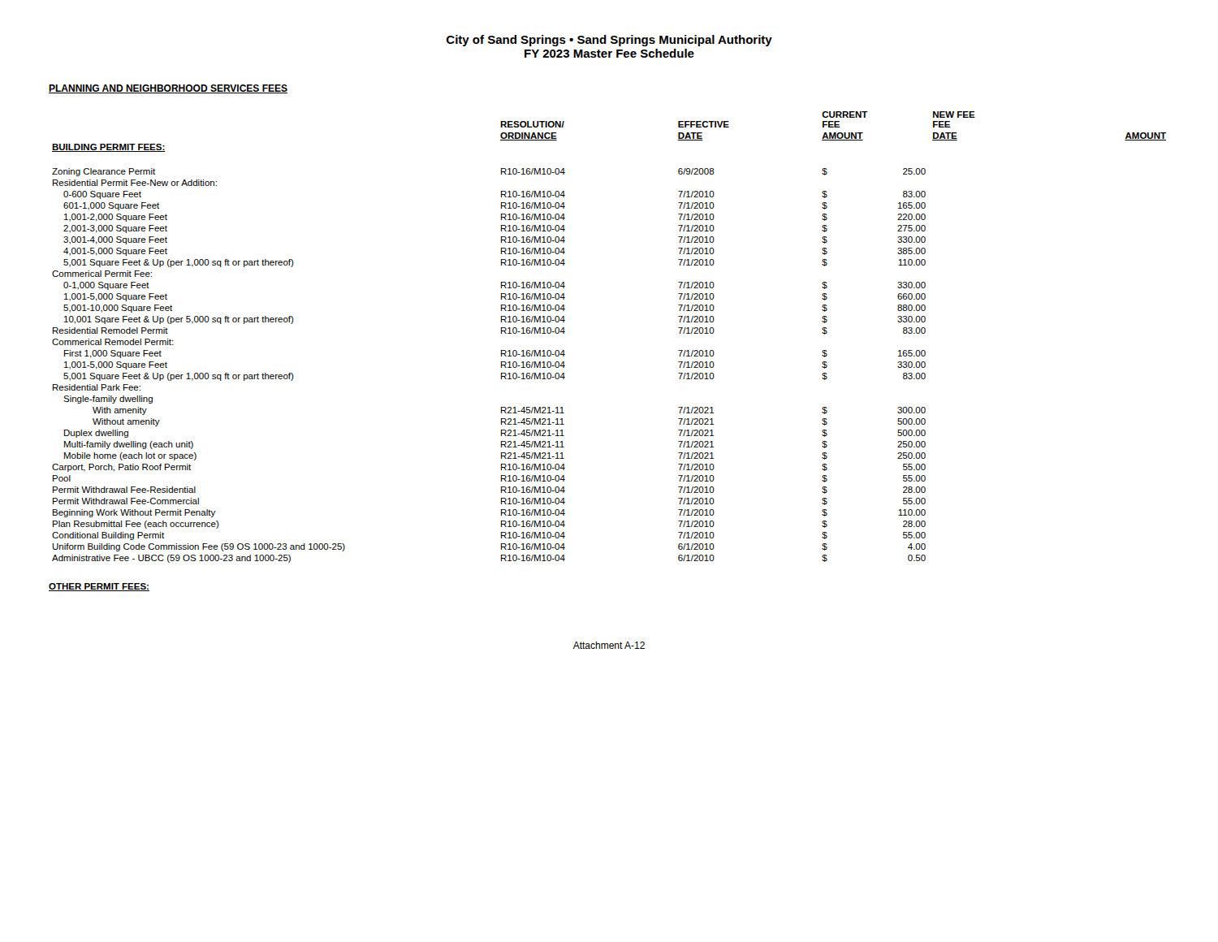City of Sand Springs • Sand Springs Municipal Authority
FY 2023 Master Fee Schedule
PLANNING AND NEIGHBORHOOD SERVICES FEES
| | RESOLUTION/ | EFFECTIVE | CURRENT FEE | NEW FEE FEE | |
| --- | --- | --- | --- | --- | --- |
| | ORDINANCE | DATE | AMOUNT | DATE | AMOUNT |
| BUILDING PERMIT FEES: | | | | | | |
| Zoning Clearance Permit | R10-16/M10-04 | 6/9/2008 | $ | 25.00 | | |
| Residential Permit Fee-New or Addition: | | | | | | |
| 0-600 Square Feet | R10-16/M10-04 | 7/1/2010 | $ | 83.00 | | |
| 601-1,000 Square Feet | R10-16/M10-04 | 7/1/2010 | $ | 165.00 | | |
| 1,001-2,000 Square Feet | R10-16/M10-04 | 7/1/2010 | $ | 220.00 | | |
| 2,001-3,000 Square Feet | R10-16/M10-04 | 7/1/2010 | $ | 275.00 | | |
| 3,001-4,000 Square Feet | R10-16/M10-04 | 7/1/2010 | $ | 330.00 | | |
| 4,001-5,000 Square Feet | R10-16/M10-04 | 7/1/2010 | $ | 385.00 | | |
| 5,001 Square Feet & Up (per 1,000 sq ft or part thereof) | R10-16/M10-04 | 7/1/2010 | $ | 110.00 | | |
| Commerical Permit Fee: | | | | | | |
| 0-1,000 Square Feet | R10-16/M10-04 | 7/1/2010 | $ | 330.00 | | |
| 1,001-5,000 Square Feet | R10-16/M10-04 | 7/1/2010 | $ | 660.00 | | |
| 5,001-10,000 Square Feet | R10-16/M10-04 | 7/1/2010 | $ | 880.00 | | |
| 10,001 Sqare Feet & Up (per 5,000 sq ft or part thereof) | R10-16/M10-04 | 7/1/2010 | $ | 330.00 | | |
| Residential Remodel Permit | R10-16/M10-04 | 7/1/2010 | $ | 83.00 | | |
| Commerical Remodel Permit: | | | | | | |
| First 1,000 Square Feet | R10-16/M10-04 | 7/1/2010 | $ | 165.00 | | |
| 1,001-5,000 Square Feet | R10-16/M10-04 | 7/1/2010 | $ | 330.00 | | |
| 5,001 Square Feet & Up (per 1,000 sq ft or part thereof) | R10-16/M10-04 | 7/1/2010 | $ | 83.00 | | |
| Residential Park Fee: | | | | | | |
| Single-family dwelling | | | | | | |
| With amenity | R21-45/M21-11 | 7/1/2021 | $ | 300.00 | | |
| Without amenity | R21-45/M21-11 | 7/1/2021 | $ | 500.00 | | |
| Duplex dwelling | R21-45/M21-11 | 7/1/2021 | $ | 500.00 | | |
| Multi-family dwelling (each unit) | R21-45/M21-11 | 7/1/2021 | $ | 250.00 | | |
| Mobile home (each lot or space) | R21-45/M21-11 | 7/1/2021 | $ | 250.00 | | |
| Carport, Porch, Patio Roof Permit | R10-16/M10-04 | 7/1/2010 | $ | 55.00 | | |
| Pool | R10-16/M10-04 | 7/1/2010 | $ | 55.00 | | |
| Permit Withdrawal Fee-Residential | R10-16/M10-04 | 7/1/2010 | $ | 28.00 | | |
| Permit Withdrawal Fee-Commercial | R10-16/M10-04 | 7/1/2010 | $ | 55.00 | | |
| Beginning Work Without Permit Penalty | R10-16/M10-04 | 7/1/2010 | $ | 110.00 | | |
| Plan Resubmittal Fee (each occurrence) | R10-16/M10-04 | 7/1/2010 | $ | 28.00 | | |
| Conditional Building Permit | R10-16/M10-04 | 7/1/2010 | $ | 55.00 | | |
| Uniform Building Code Commission Fee (59 OS 1000-23 and 1000-25) | R10-16/M10-04 | 6/1/2010 | $ | 4.00 | | |
| Administrative Fee - UBCC (59 OS 1000-23 and 1000-25) | R10-16/M10-04 | 6/1/2010 | $ | 0.50 | | |
OTHER PERMIT FEES:
Attachment A-12